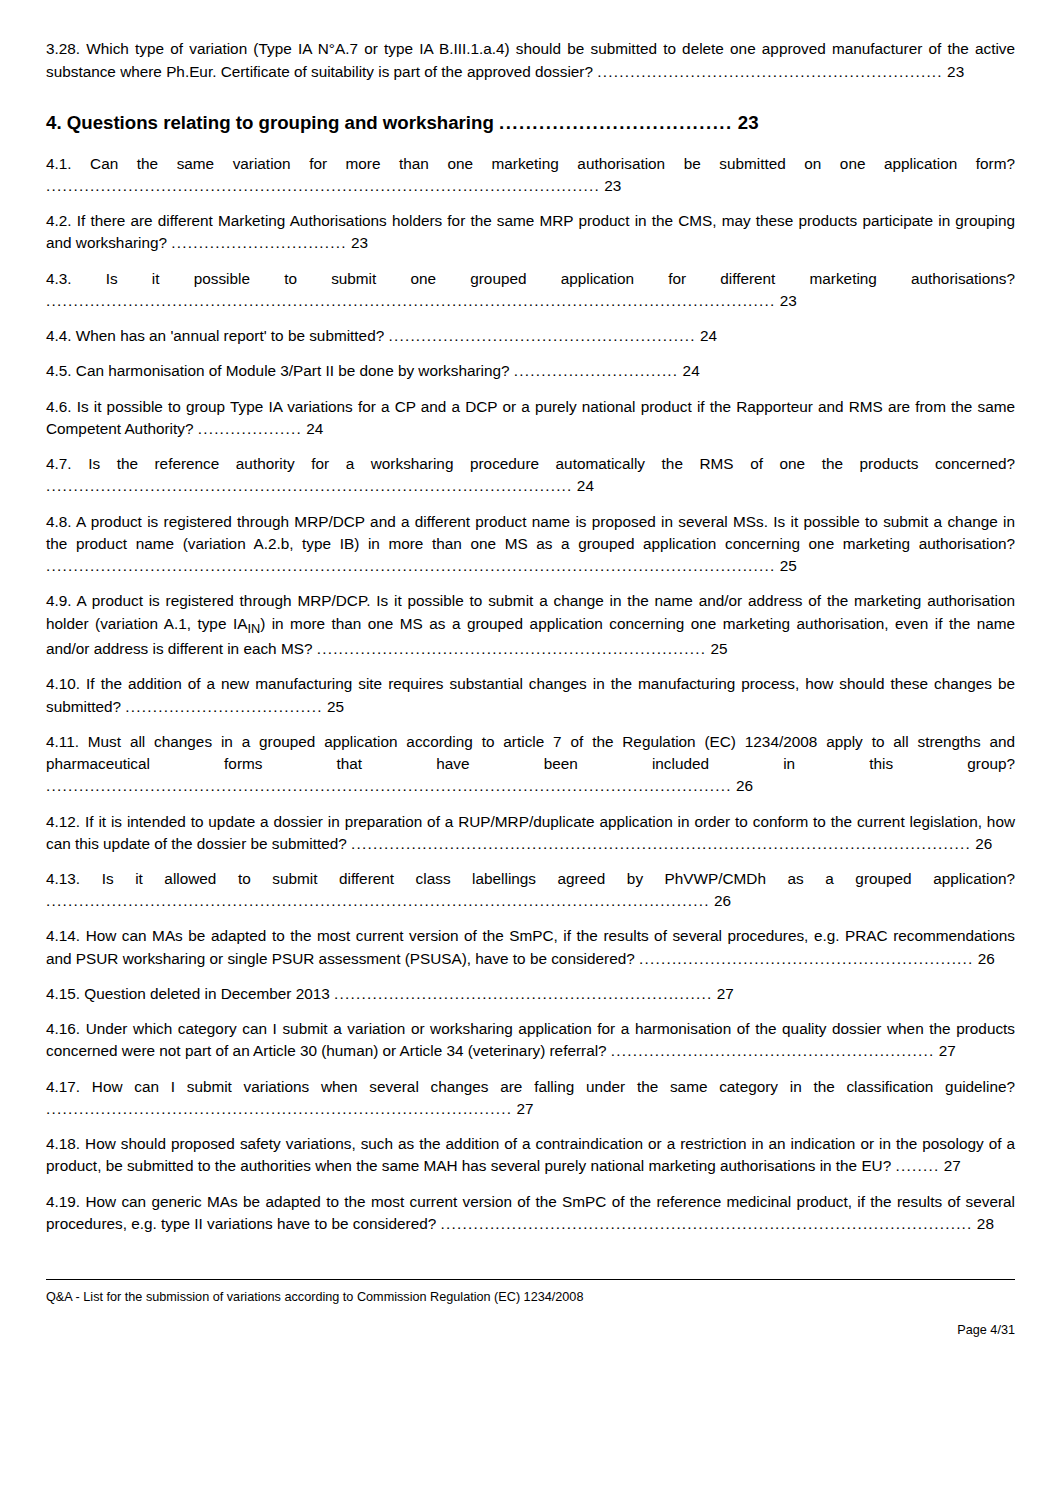3.28. Which type of variation (Type IA N°A.7 or type IA B.III.1.a.4) should be submitted to delete one approved manufacturer of the active substance where Ph.Eur. Certificate of suitability is part of the approved dossier? ............................................................... 23
4. Questions relating to grouping and worksharing ................................... 23
4.1. Can the same variation for more than one marketing authorisation be submitted on one application form? ..................................................................................................... 23
4.2. If there are different Marketing Authorisations holders for the same MRP product in the CMS, may these products participate in grouping and worksharing? ................................ 23
4.3. Is it possible to submit one grouped application for different marketing authorisations? ..................................................................................................................................... 23
4.4. When has an 'annual report' to be submitted? ........................................................ 24
4.5. Can harmonisation of Module 3/Part II be done by worksharing? .............................. 24
4.6. Is it possible to group Type IA variations for a CP and a DCP or a purely national product if the Rapporteur and RMS are from the same Competent Authority? ................... 24
4.7. Is the reference authority for a worksharing procedure automatically the RMS of one the products concerned? ................................................................................................ 24
4.8. A product is registered through MRP/DCP and a different product name is proposed in several MSs. Is it possible to submit a change in the product name (variation A.2.b, type IB) in more than one MS as a grouped application concerning one marketing authorisation? ..................................................................................................................................... 25
4.9. A product is registered through MRP/DCP. Is it possible to submit a change in the name and/or address of the marketing authorisation holder (variation A.1, type IAIN) in more than one MS as a grouped application concerning one marketing authorisation, even if the name and/or address is different in each MS? ....................................................................... 25
4.10. If the addition of a new manufacturing site requires substantial changes in the manufacturing process, how should these changes be submitted? .................................... 25
4.11. Must all changes in a grouped application according to article 7 of the Regulation (EC) 1234/2008 apply to all strengths and pharmaceutical forms that have been included in this group? ............................................................................................................................. 26
4.12. If it is intended to update a dossier in preparation of a RUP/MRP/duplicate application in order to conform to the current legislation, how can this update of the dossier be submitted? ................................................................................................................. 26
4.13. Is it allowed to submit different class labellings agreed by PhVWP/CMDh as a grouped application? ......................................................................................................................... 26
4.14. How can MAs be adapted to the most current version of the SmPC, if the results of several procedures, e.g. PRAC recommendations and PSUR worksharing or single PSUR assessment (PSUSA), have to be considered? ............................................................. 26
4.15. Question deleted in December 2013 ..................................................................... 27
4.16. Under which category can I submit a variation or worksharing application for a harmonisation of the quality dossier when the products concerned were not part of an Article 30 (human) or Article 34 (veterinary) referral? ........................................................... 27
4.17. How can I submit variations when several changes are falling under the same category in the classification guideline? ..................................................................................... 27
4.18. How should proposed safety variations, such as the addition of a contraindication or a restriction in an indication or in the posology of a product, be submitted to the authorities when the same MAH has several purely national marketing authorisations in the EU? ........ 27
4.19. How can generic MAs be adapted to the most current version of the SmPC of the reference medicinal product, if the results of several procedures, e.g. type II variations have to be considered? ................................................................................................. 28
Q&A - List for the submission of variations according to Commission Regulation (EC) 1234/2008
Page 4/31